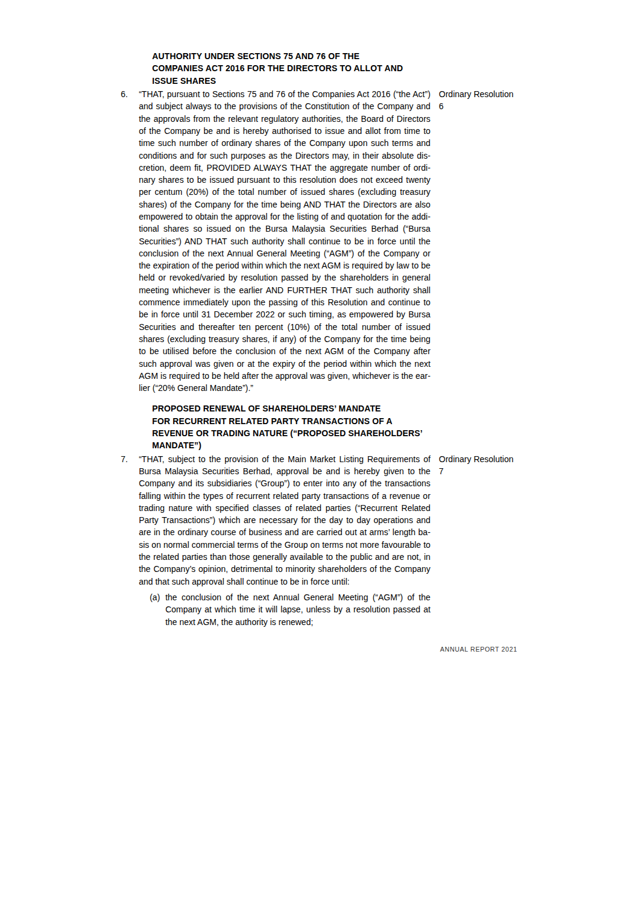Authority under Sections 75 and 76 of the
Companies Act 2016 for the Directors to Allot and
Issue Shares
6.
“THAT, pursuant to Sections 75 and 76 of the Companies Act 2016 (“the Act”) and subject always to the provisions of the Constitution of the Company and the approvals from the relevant regulatory authorities, the Board of Directors of the Company be and is hereby authorised to issue and allot from time to time such number of ordinary shares of the Company upon such terms and conditions and for such purposes as the Directors may, in their absolute discretion, deem fit, PROVIDED ALWAYS THAT the aggregate number of ordinary shares to be issued pursuant to this resolution does not exceed twenty per centum (20%) of the total number of issued shares (excluding treasury shares) of the Company for the time being AND THAT the Directors are also empowered to obtain the approval for the listing of and quotation for the additional shares so issued on the Bursa Malaysia Securities Berhad (“Bursa Securities”) AND THAT such authority shall continue to be in force until the conclusion of the next Annual General Meeting (“AGM”) of the Company or the expiration of the period within which the next AGM is required by law to be held or revoked/varied by resolution passed by the shareholders in general meeting whichever is the earlier AND FURTHER THAT such authority shall commence immediately upon the passing of this Resolution and continue to be in force until 31 December 2022 or such timing, as empowered by Bursa Securities and thereafter ten percent (10%) of the total number of issued shares (excluding treasury shares, if any) of the Company for the time being to be utilised before the conclusion of the next AGM of the Company after such approval was given or at the expiry of the period within which the next AGM is required to be held after the approval was given, whichever is the earlier (“20% General Mandate”).”
Ordinary Resolution 6
Proposed Renewal of Shareholders’ Mandate
for Recurrent Related Party Transactions of a
Revenue or Trading Nature (“Proposed Shareholders’
Mandate”)
7.
“THAT, subject to the provision of the Main Market Listing Requirements of Bursa Malaysia Securities Berhad, approval be and is hereby given to the Company and its subsidiaries (“Group”) to enter into any of the transactions falling within the types of recurrent related party transactions of a revenue or trading nature with specified classes of related parties (“Recurrent Related Party Transactions”) which are necessary for the day to day operations and are in the ordinary course of business and are carried out at arms’ length basis on normal commercial terms of the Group on terms not more favourable to the related parties than those generally available to the public and are not, in the Company’s opinion, detrimental to minority shareholders of the Company and that such approval shall continue to be in force until:
(a)
the conclusion of the next Annual General Meeting (“AGM”) of the Company at which time it will lapse, unless by a resolution passed at the next AGM, the authority is renewed;
Ordinary Resolution 7
ANNUAL REPORT 2021